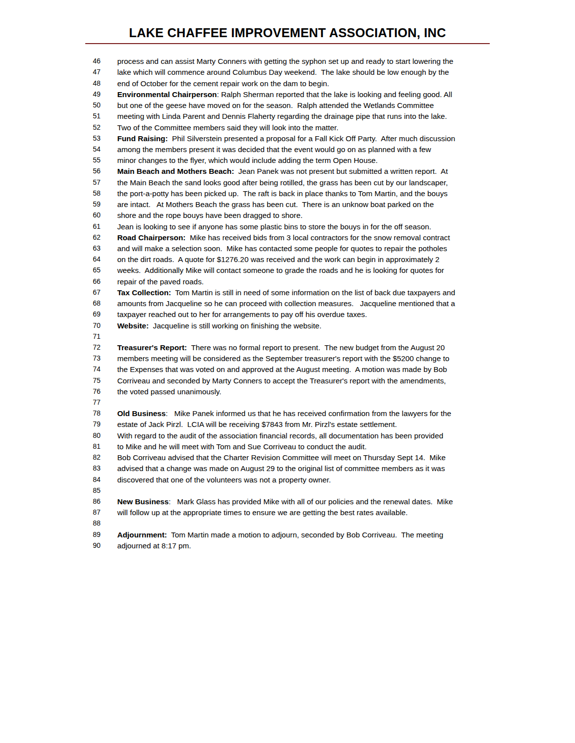LAKE CHAFFEE IMPROVEMENT ASSOCIATION, INC
process and can assist Marty Conners with getting the syphon set up and ready to start lowering the
lake which will commence around Columbus Day weekend. The lake should be low enough by the
end of October for the cement repair work on the dam to begin.
Environmental Chairperson: Ralph Sherman reported that the lake is looking and feeling good. All
but one of the geese have moved on for the season. Ralph attended the Wetlands Committee
meeting with Linda Parent and Dennis Flaherty regarding the drainage pipe that runs into the lake.
Two of the Committee members said they will look into the matter.
Fund Raising: Phil Silverstein presented a proposal for a Fall Kick Off Party. After much discussion
among the members present it was decided that the event would go on as planned with a few
minor changes to the flyer, which would include adding the term Open House.
Main Beach and Mothers Beach: Jean Panek was not present but submitted a written report. At
the Main Beach the sand looks good after being rotilled, the grass has been cut by our landscaper,
the port-a-potty has been picked up. The raft is back in place thanks to Tom Martin, and the bouys
are intact. At Mothers Beach the grass has been cut. There is an unknow boat parked on the
shore and the rope bouys have been dragged to shore.
Jean is looking to see if anyone has some plastic bins to store the bouys in for the off season.
Road Chairperson: Mike has received bids from 3 local contractors for the snow removal contract
and will make a selection soon. Mike has contacted some people for quotes to repair the potholes
on the dirt roads. A quote for $1276.20 was received and the work can begin in approximately 2
weeks. Additionally Mike will contact someone to grade the roads and he is looking for quotes for
repair of the paved roads.
Tax Collection: Tom Martin is still in need of some information on the list of back due taxpayers and
amounts from Jacqueline so he can proceed with collection measures. Jacqueline mentioned that a
taxpayer reached out to her for arrangements to pay off his overdue taxes.
Website: Jacqueline is still working on finishing the website.
Treasurer's Report: There was no formal report to present. The new budget from the August 20
members meeting will be considered as the September treasurer's report with the $5200 change to
the Expenses that was voted on and approved at the August meeting. A motion was made by Bob
Corriveau and seconded by Marty Conners to accept the Treasurer's report with the amendments,
the voted passed unanimously.
Old Business: Mike Panek informed us that he has received confirmation from the lawyers for the
estate of Jack Pirzl. LCIA will be receiving $7843 from Mr. Pirzl's estate settlement.
With regard to the audit of the association financial records, all documentation has been provided
to Mike and he will meet with Tom and Sue Corriveau to conduct the audit.
Bob Corriveau advised that the Charter Revision Committee will meet on Thursday Sept 14. Mike
advised that a change was made on August 29 to the original list of committee members as it was
discovered that one of the volunteers was not a property owner.
New Business: Mark Glass has provided Mike with all of our policies and the renewal dates. Mike
will follow up at the appropriate times to ensure we are getting the best rates available.
Adjournment: Tom Martin made a motion to adjourn, seconded by Bob Corriveau. The meeting
adjourned at 8:17 pm.